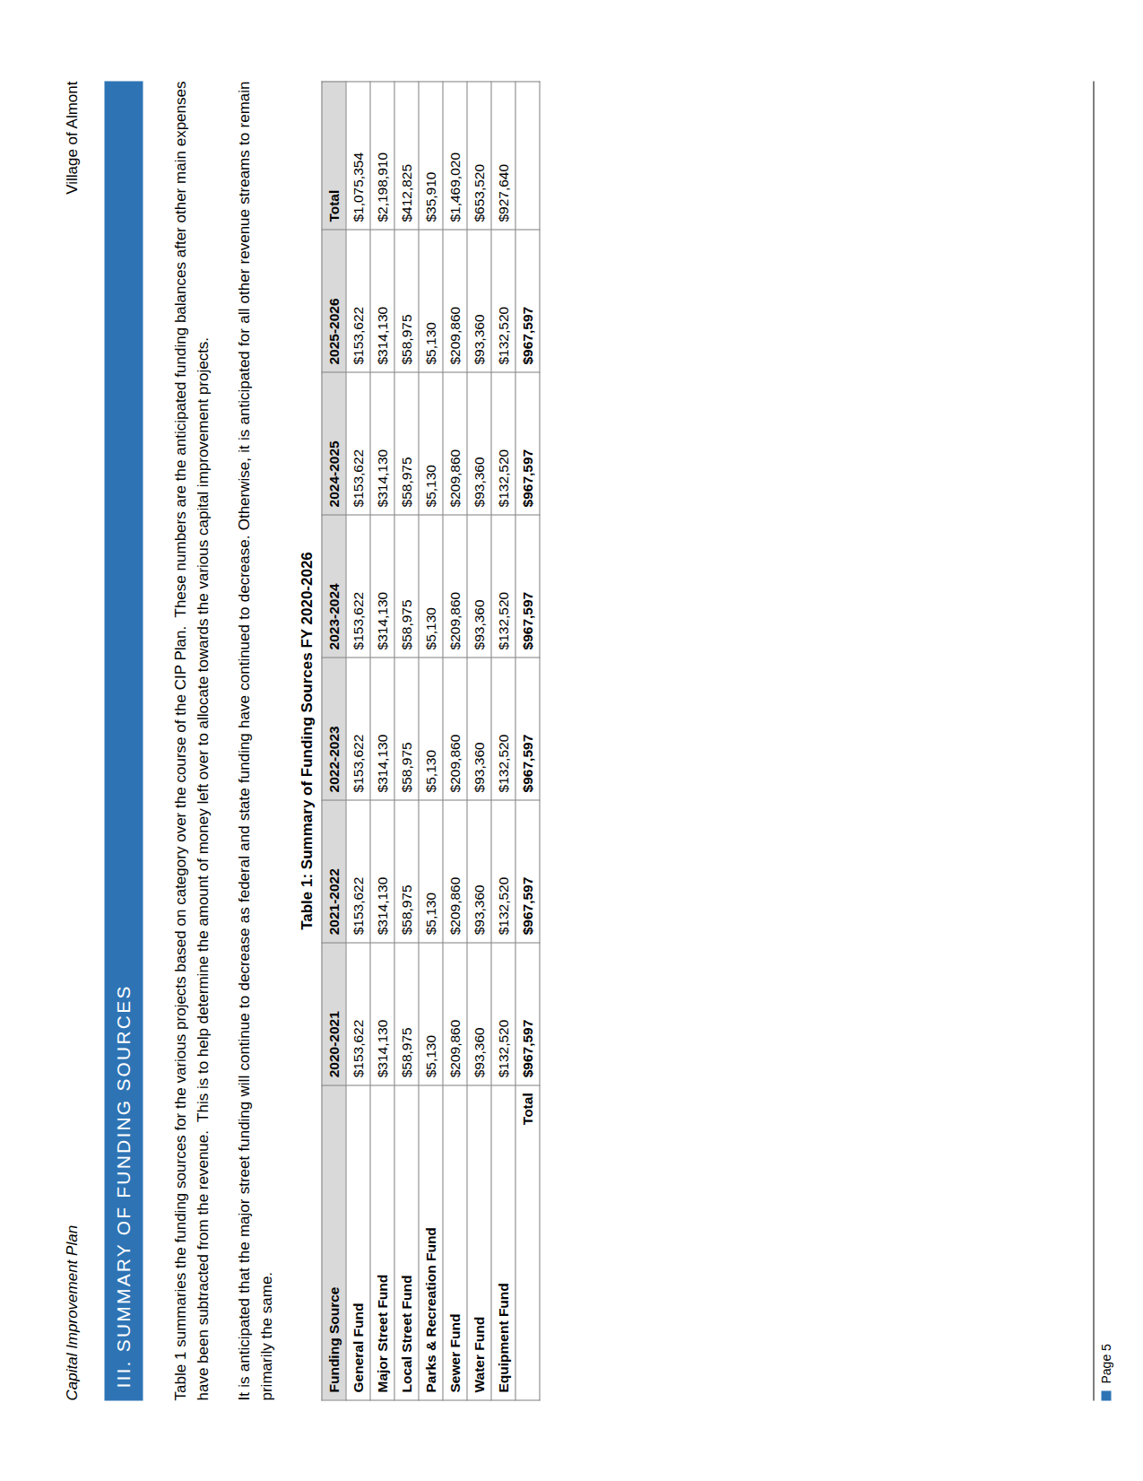Capital Improvement Plan Village of Almont
III. SUMMARY OF FUNDING SOURCES
Table 1 summaries the funding sources for the various projects based on category over the course of the CIP Plan. These numbers are the anticipated funding balances after other main expenses have been subtracted from the revenue. This is to help determine the amount of money left over to allocate towards the various capital improvement projects.
It is anticipated that the major street funding will continue to decrease as federal and state funding have continued to decrease. Otherwise, it is anticipated for all other revenue streams to remain primarily the same.
Table 1: Summary of Funding Sources FY 2020-2026
| Funding Source | 2020-2021 | 2021-2022 | 2022-2023 | 2023-2024 | 2024-2025 | 2025-2026 | Total |
| --- | --- | --- | --- | --- | --- | --- | --- |
| General Fund | $153,622 | $153,622 | $153,622 | $153,622 | $153,622 | $153,622 | $1,075,354 |
| Major Street Fund | $314,130 | $314,130 | $314,130 | $314,130 | $314,130 | $314,130 | $2,198,910 |
| Local Street Fund | $58,975 | $58,975 | $58,975 | $58,975 | $58,975 | $58,975 | $412,825 |
| Parks & Recreation Fund | $5,130 | $5,130 | $5,130 | $5,130 | $5,130 | $5,130 | $35,910 |
| Sewer Fund | $209,860 | $209,860 | $209,860 | $209,860 | $209,860 | $209,860 | $1,469,020 |
| Water Fund | $93,360 | $93,360 | $93,360 | $93,360 | $93,360 | $93,360 | $653,520 |
| Equipment Fund | $132,520 | $132,520 | $132,520 | $132,520 | $132,520 | $132,520 | $927,640 |
| Total | $967,597 | $967,597 | $967,597 | $967,597 | $967,597 | $967,597 | |
Page 5